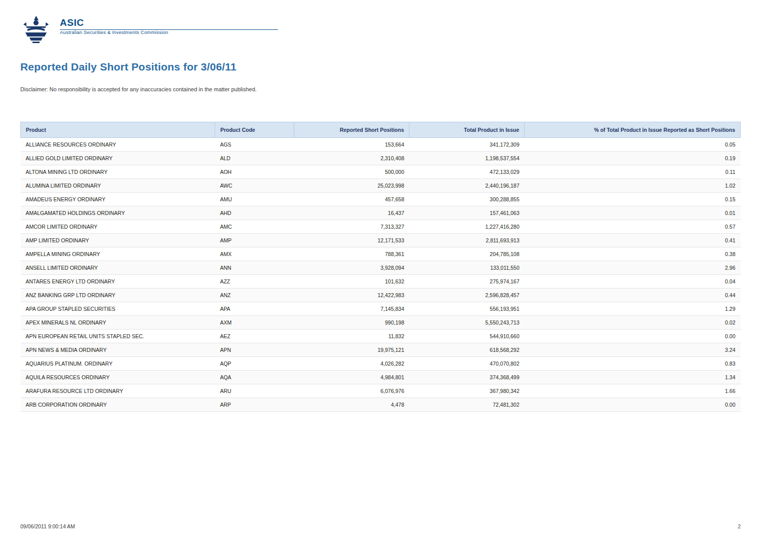ASIC
Australian Securities & Investments Commission
Reported Daily Short Positions for 3/06/11
Disclaimer: No responsibility is accepted for any inaccuracies contained in the matter published.
| Product | Product Code | Reported Short Positions | Total Product in Issue | % of Total Product in Issue Reported as Short Positions |
| --- | --- | --- | --- | --- |
| ALLIANCE RESOURCES ORDINARY | AGS | 153,664 | 341,172,309 | 0.05 |
| ALLIED GOLD LIMITED ORDINARY | ALD | 2,310,408 | 1,198,537,554 | 0.19 |
| ALTONA MINING LTD ORDINARY | AOH | 500,000 | 472,133,029 | 0.11 |
| ALUMINA LIMITED ORDINARY | AWC | 25,023,998 | 2,440,196,187 | 1.02 |
| AMADEUS ENERGY ORDINARY | AMU | 457,658 | 300,288,855 | 0.15 |
| AMALGAMATED HOLDINGS ORDINARY | AHD | 16,437 | 157,461,063 | 0.01 |
| AMCOR LIMITED ORDINARY | AMC | 7,313,327 | 1,227,416,280 | 0.57 |
| AMP LIMITED ORDINARY | AMP | 12,171,533 | 2,811,693,913 | 0.41 |
| AMPELLA MINING ORDINARY | AMX | 788,361 | 204,785,108 | 0.38 |
| ANSELL LIMITED ORDINARY | ANN | 3,928,094 | 133,011,550 | 2.96 |
| ANTARES ENERGY LTD ORDINARY | AZZ | 101,632 | 275,974,167 | 0.04 |
| ANZ BANKING GRP LTD ORDINARY | ANZ | 12,422,983 | 2,596,828,457 | 0.44 |
| APA GROUP STAPLED SECURITIES | APA | 7,145,834 | 556,193,951 | 1.29 |
| APEX MINERALS NL ORDINARY | AXM | 990,198 | 5,550,243,713 | 0.02 |
| APN EUROPEAN RETAIL UNITS STAPLED SEC. | AEZ | 11,832 | 544,910,660 | 0.00 |
| APN NEWS & MEDIA ORDINARY | APN | 19,975,121 | 618,568,292 | 3.24 |
| AQUARIUS PLATINUM. ORDINARY | AQP | 4,026,282 | 470,070,802 | 0.83 |
| AQUILA RESOURCES ORDINARY | AQA | 4,984,801 | 374,368,499 | 1.34 |
| ARAFURA RESOURCE LTD ORDINARY | ARU | 6,076,976 | 367,980,342 | 1.66 |
| ARB CORPORATION ORDINARY | ARP | 4,478 | 72,481,302 | 0.00 |
09/06/2011 9:00:14 AM 2